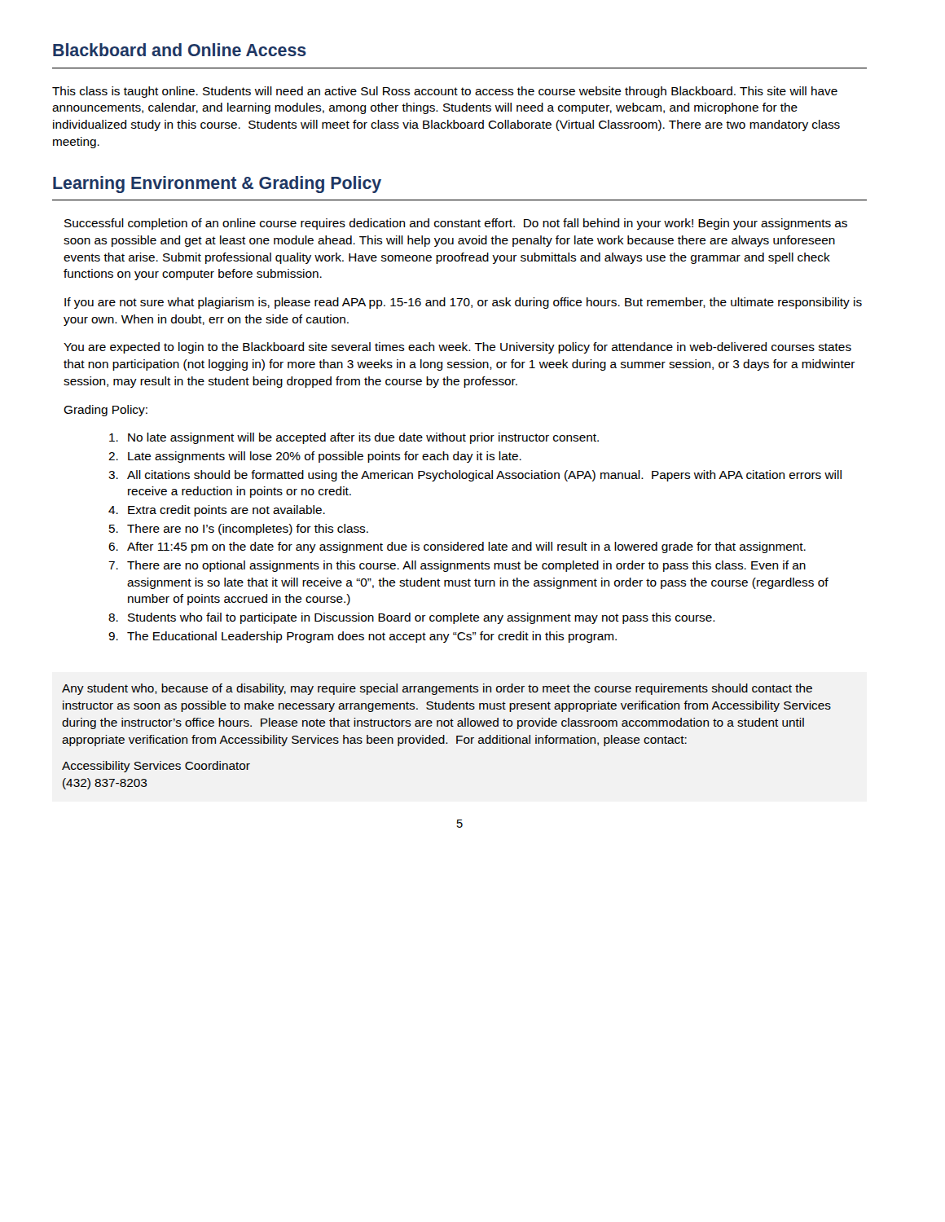Blackboard and Online Access
This class is taught online. Students will need an active Sul Ross account to access the course website through Blackboard. This site will have announcements, calendar, and learning modules, among other things. Students will need a computer, webcam, and microphone for the individualized study in this course. Students will meet for class via Blackboard Collaborate (Virtual Classroom). There are two mandatory class meeting.
Learning Environment & Grading Policy
Successful completion of an online course requires dedication and constant effort. Do not fall behind in your work! Begin your assignments as soon as possible and get at least one module ahead. This will help you avoid the penalty for late work because there are always unforeseen events that arise. Submit professional quality work. Have someone proofread your submittals and always use the grammar and spell check functions on your computer before submission.
If you are not sure what plagiarism is, please read APA pp. 15-16 and 170, or ask during office hours. But remember, the ultimate responsibility is your own. When in doubt, err on the side of caution.
You are expected to login to the Blackboard site several times each week. The University policy for attendance in web-delivered courses states that non participation (not logging in) for more than 3 weeks in a long session, or for 1 week during a summer session, or 3 days for a midwinter session, may result in the student being dropped from the course by the professor.
Grading Policy:
No late assignment will be accepted after its due date without prior instructor consent.
Late assignments will lose 20% of possible points for each day it is late.
All citations should be formatted using the American Psychological Association (APA) manual. Papers with APA citation errors will receive a reduction in points or no credit.
Extra credit points are not available.
There are no I’s (incompletes) for this class.
After 11:45 pm on the date for any assignment due is considered late and will result in a lowered grade for that assignment.
There are no optional assignments in this course. All assignments must be completed in order to pass this class. Even if an assignment is so late that it will receive a “0”, the student must turn in the assignment in order to pass the course (regardless of number of points accrued in the course.)
Students who fail to participate in Discussion Board or complete any assignment may not pass this course.
The Educational Leadership Program does not accept any “Cs” for credit in this program.
Any student who, because of a disability, may require special arrangements in order to meet the course requirements should contact the instructor as soon as possible to make necessary arrangements. Students must present appropriate verification from Accessibility Services during the instructor’s office hours. Please note that instructors are not allowed to provide classroom accommodation to a student until appropriate verification from Accessibility Services has been provided. For additional information, please contact:
Accessibility Services Coordinator
(432) 837-8203
5